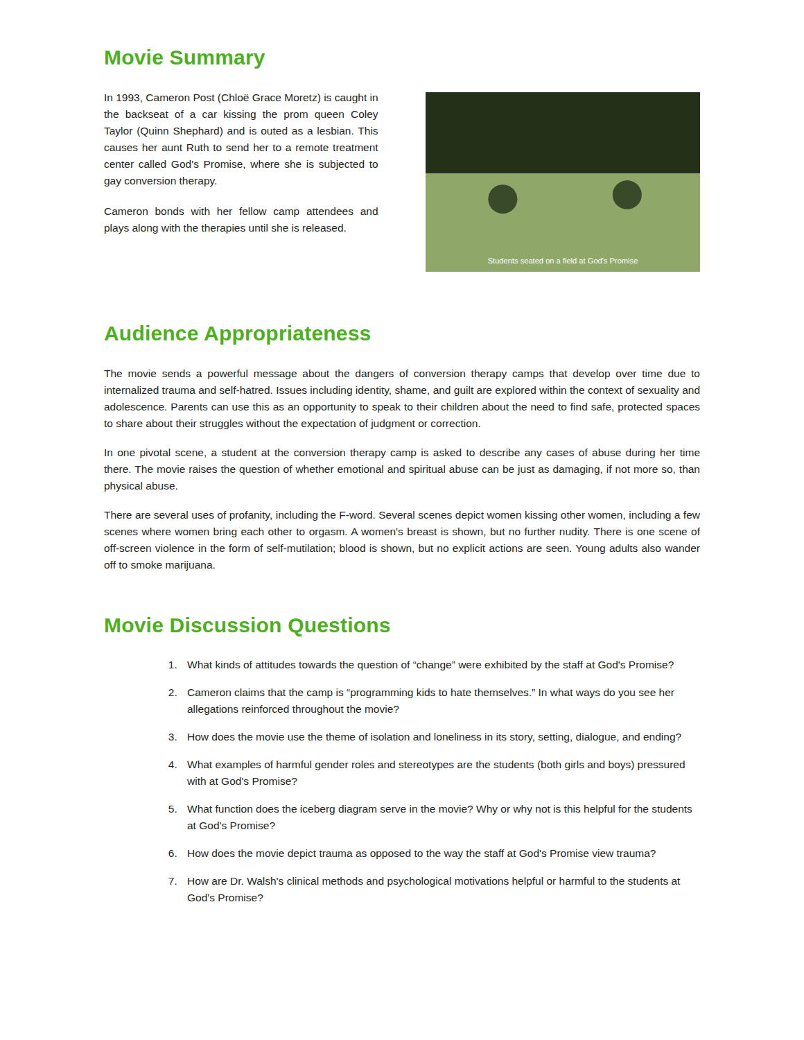Movie Summary
In 1993, Cameron Post (Chloë Grace Moretz) is caught in the backseat of a car kissing the prom queen Coley Taylor (Quinn Shephard) and is outed as a lesbian. This causes her aunt Ruth to send her to a remote treatment center called God's Promise, where she is subjected to gay conversion therapy.
Cameron bonds with her fellow camp attendees and plays along with the therapies until she is released.
Audience Appropriateness
The movie sends a powerful message about the dangers of conversion therapy camps that develop over time due to internalized trauma and self-hatred. Issues including identity, shame, and guilt are explored within the context of sexuality and adolescence. Parents can use this as an opportunity to speak to their children about the need to find safe, protected spaces to share about their struggles without the expectation of judgment or correction.
In one pivotal scene, a student at the conversion therapy camp is asked to describe any cases of abuse during her time there. The movie raises the question of whether emotional and spiritual abuse can be just as damaging, if not more so, than physical abuse.
There are several uses of profanity, including the F-word. Several scenes depict women kissing other women, including a few scenes where women bring each other to orgasm. A women's breast is shown, but no further nudity. There is one scene of off-screen violence in the form of self-mutilation; blood is shown, but no explicit actions are seen. Young adults also wander off to smoke marijuana.
Movie Discussion Questions
What kinds of attitudes towards the question of “change” were exhibited by the staff at God's Promise?
Cameron claims that the camp is “programming kids to hate themselves.” In what ways do you see her allegations reinforced throughout the movie?
How does the movie use the theme of isolation and loneliness in its story, setting, dialogue, and ending?
What examples of harmful gender roles and stereotypes are the students (both girls and boys) pressured with at God's Promise?
What function does the iceberg diagram serve in the movie? Why or why not is this helpful for the students at God's Promise?
How does the movie depict trauma as opposed to the way the staff at God's Promise view trauma?
How are Dr. Walsh's clinical methods and psychological motivations helpful or harmful to the students at God's Promise?